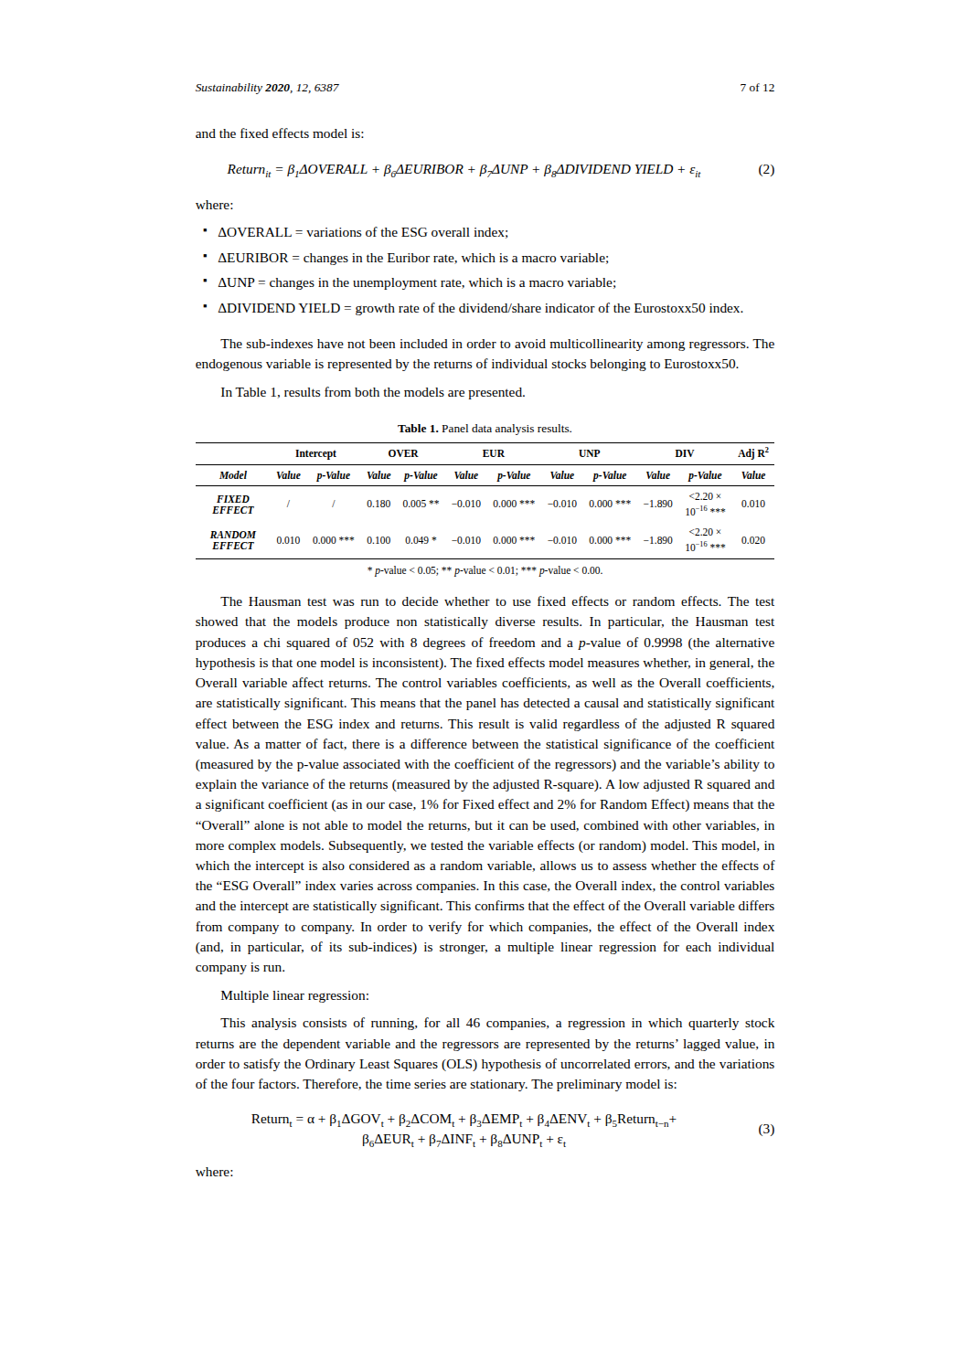Sustainability 2020, 12, 6387
7 of 12
and the fixed effects model is:
Returnit = β1ΔOVERALL + β6ΔEURIBOR + β7ΔUNP + β8ΔDIVIDEND YIELD + εit
(2)
where:
ΔOVERALL = variations of the ESG overall index;
ΔEURIBOR = changes in the Euribor rate, which is a macro variable;
ΔUNP = changes in the unemployment rate, which is a macro variable;
ΔDIVIDEND YIELD = growth rate of the dividend/share indicator of the Eurostoxx50 index.
The sub-indexes have not been included in order to avoid multicollinearity among regressors. The endogenous variable is represented by the returns of individual stocks belonging to Eurostoxx50.
In Table 1, results from both the models are presented.
Table 1. Panel data analysis results.
| | Intercept | OVER | EUR | UNP | DIV | Adj R 2 |
| --- | --- | --- | --- | --- | --- | --- |
| Model | Value | p-Value | Value | p-Value | Value | p-Value | Value | p-Value | Value | p-Value | Value |
| FIXED EFFECT | / | / | 0.180 | 0.005 ** | −0.010 | 0.000 *** | −0.010 | 0.000 *** | −1.890 | <2.20 × 10 −16 *** | 0.010 |
| RANDOM EFFECT | 0.010 | 0.000 *** | 0.100 | 0.049 * | −0.010 | 0.000 *** | −0.010 | 0.000 *** | −1.890 | <2.20 × 10 −16 *** | 0.020 |
* p-value < 0.05; ** p-value < 0.01; *** p-value < 0.00.
The Hausman test was run to decide whether to use fixed effects or random effects. The test showed that the models produce non statistically diverse results. In particular, the Hausman test produces a chi squared of 052 with 8 degrees of freedom and a p-value of 0.9998 (the alternative hypothesis is that one model is inconsistent). The fixed effects model measures whether, in general, the Overall variable affect returns. The control variables coefficients, as well as the Overall coefficients, are statistically significant. This means that the panel has detected a causal and statistically significant effect between the ESG index and returns. This result is valid regardless of the adjusted R squared value. As a matter of fact, there is a difference between the statistical significance of the coefficient (measured by the p-value associated with the coefficient of the regressors) and the variable’s ability to explain the variance of the returns (measured by the adjusted R-square). A low adjusted R squared and a significant coefficient (as in our case, 1% for Fixed effect and 2% for Random Effect) means that the “Overall” alone is not able to model the returns, but it can be used, combined with other variables, in more complex models. Subsequently, we tested the variable effects (or random) model. This model, in which the intercept is also considered as a random variable, allows us to assess whether the effects of the “ESG Overall” index varies across companies. In this case, the Overall index, the control variables and the intercept are statistically significant. This confirms that the effect of the Overall variable differs from company to company. In order to verify for which companies, the effect of the Overall index (and, in particular, of its sub-indices) is stronger, a multiple linear regression for each individual company is run.
Multiple linear regression:
This analysis consists of running, for all 46 companies, a regression in which quarterly stock returns are the dependent variable and the regressors are represented by the returns’ lagged value, in order to satisfy the Ordinary Least Squares (OLS) hypothesis of uncorrelated errors, and the variations of the four factors. Therefore, the time series are stationary. The preliminary model is:
Returnt = α + β1ΔGOVt + β2ΔCOMt + β3ΔEMPt + β4ΔENVt + β5Returnt−n+
β6ΔEURt + β7ΔINFt + β8ΔUNPt + εt
(3)
where: